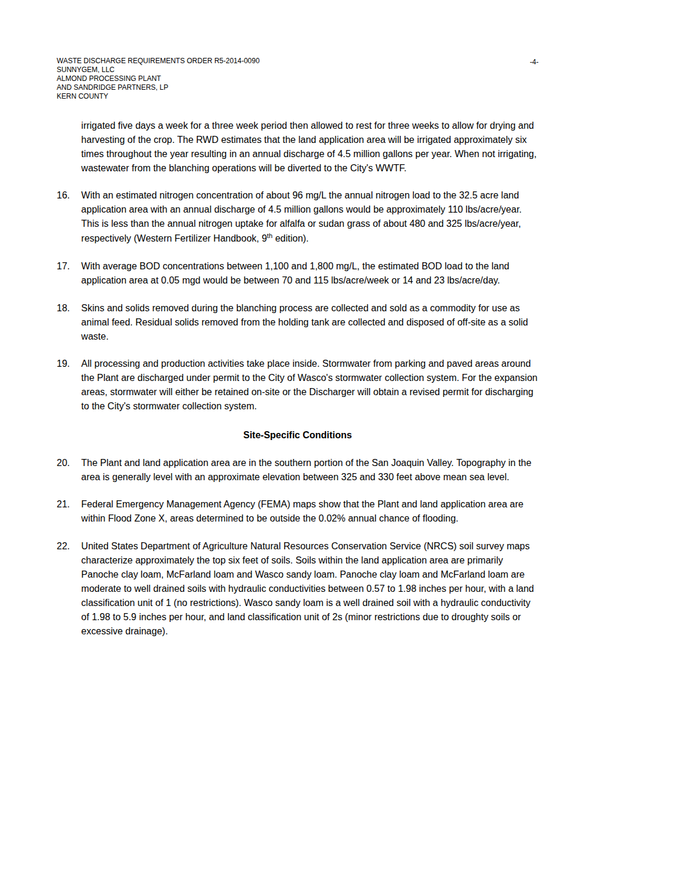-4-
WASTE DISCHARGE REQUIREMENTS ORDER R5-2014-0090
SUNNYGEM, LLC
ALMOND PROCESSING PLANT
AND SANDRIDGE PARTNERS, LP
KERN COUNTY
irrigated five days a week for a three week period then allowed to rest for three weeks to allow for drying and harvesting of the crop. The RWD estimates that the land application area will be irrigated approximately six times throughout the year resulting in an annual discharge of 4.5 million gallons per year. When not irrigating, wastewater from the blanching operations will be diverted to the City's WWTF.
16. With an estimated nitrogen concentration of about 96 mg/L the annual nitrogen load to the 32.5 acre land application area with an annual discharge of 4.5 million gallons would be approximately 110 lbs/acre/year. This is less than the annual nitrogen uptake for alfalfa or sudan grass of about 480 and 325 lbs/acre/year, respectively (Western Fertilizer Handbook, 9th edition).
17. With average BOD concentrations between 1,100 and 1,800 mg/L, the estimated BOD load to the land application area at 0.05 mgd would be between 70 and 115 lbs/acre/week or 14 and 23 lbs/acre/day.
18. Skins and solids removed during the blanching process are collected and sold as a commodity for use as animal feed. Residual solids removed from the holding tank are collected and disposed of off-site as a solid waste.
19. All processing and production activities take place inside. Stormwater from parking and paved areas around the Plant are discharged under permit to the City of Wasco's stormwater collection system. For the expansion areas, stormwater will either be retained on-site or the Discharger will obtain a revised permit for discharging to the City's stormwater collection system.
Site-Specific Conditions
20. The Plant and land application area are in the southern portion of the San Joaquin Valley. Topography in the area is generally level with an approximate elevation between 325 and 330 feet above mean sea level.
21. Federal Emergency Management Agency (FEMA) maps show that the Plant and land application area are within Flood Zone X, areas determined to be outside the 0.02% annual chance of flooding.
22. United States Department of Agriculture Natural Resources Conservation Service (NRCS) soil survey maps characterize approximately the top six feet of soils. Soils within the land application area are primarily Panoche clay loam, McFarland loam and Wasco sandy loam. Panoche clay loam and McFarland loam are moderate to well drained soils with hydraulic conductivities between 0.57 to 1.98 inches per hour, with a land classification unit of 1 (no restrictions). Wasco sandy loam is a well drained soil with a hydraulic conductivity of 1.98 to 5.9 inches per hour, and land classification unit of 2s (minor restrictions due to droughty soils or excessive drainage).